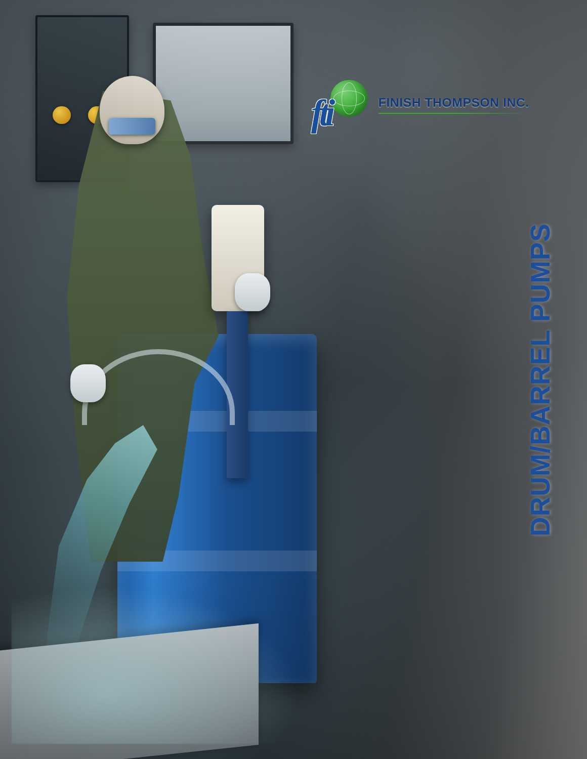fti
Finish Thompson Inc.
Drum/Barrel Pumps
Finish Thompson Inc. — Drum/Barrel Pumps product brochure cover.